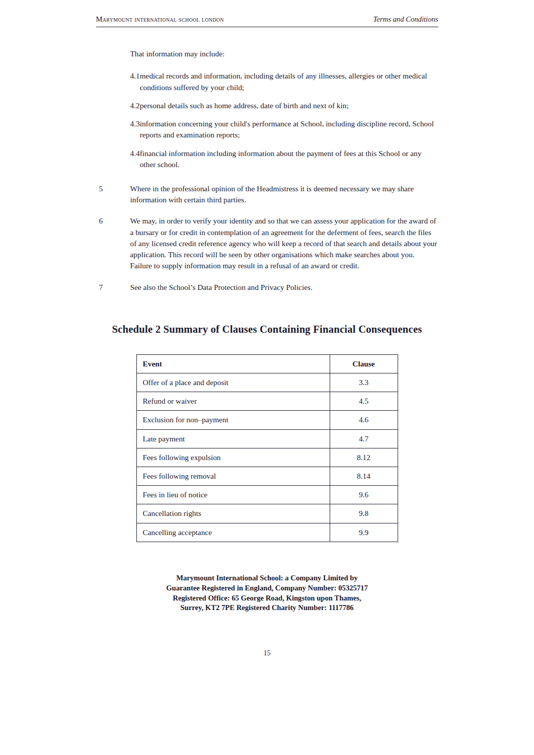Marymount International School London Terms and Conditions
That information may include:
4.1 medical records and information, including details of any illnesses, allergies or other medical conditions suffered by your child;
4.2 personal details such as home address, date of birth and next of kin;
4.3 information concerning your child's performance at School, including discipline record, School reports and examination reports;
4.4 financial information including information about the payment of fees at this School or any other school.
5 Where in the professional opinion of the Headmistress it is deemed necessary we may share information with certain third parties.
6 We may, in order to verify your identity and so that we can assess your application for the award of a bursary or for credit in contemplation of an agreement for the deferment of fees, search the files of any licensed credit reference agency who will keep a record of that search and details about your application. This record will be seen by other organisations which make searches about you. Failure to supply information may result in a refusal of an award or credit.
7 See also the School’s Data Protection and Privacy Policies.
Schedule 2 Summary of Clauses Containing Financial Consequences
| Event | Clause |
| --- | --- |
| Offer of a place and deposit | 3.3 |
| Refund or waiver | 4.5 |
| Exclusion for non–payment | 4.6 |
| Late payment | 4.7 |
| Fees following expulsion | 8.12 |
| Fees following removal | 8.14 |
| Fees in lieu of notice | 9.6 |
| Cancellation rights | 9.8 |
| Cancelling acceptance | 9.9 |
Marymount International School: a Company Limited by
Guarantee Registered in England, Company Number: 05325717
Registered Office: 65 George Road, Kingston upon Thames,
Surrey, KT2 7PE Registered Charity Number: 1117786
15